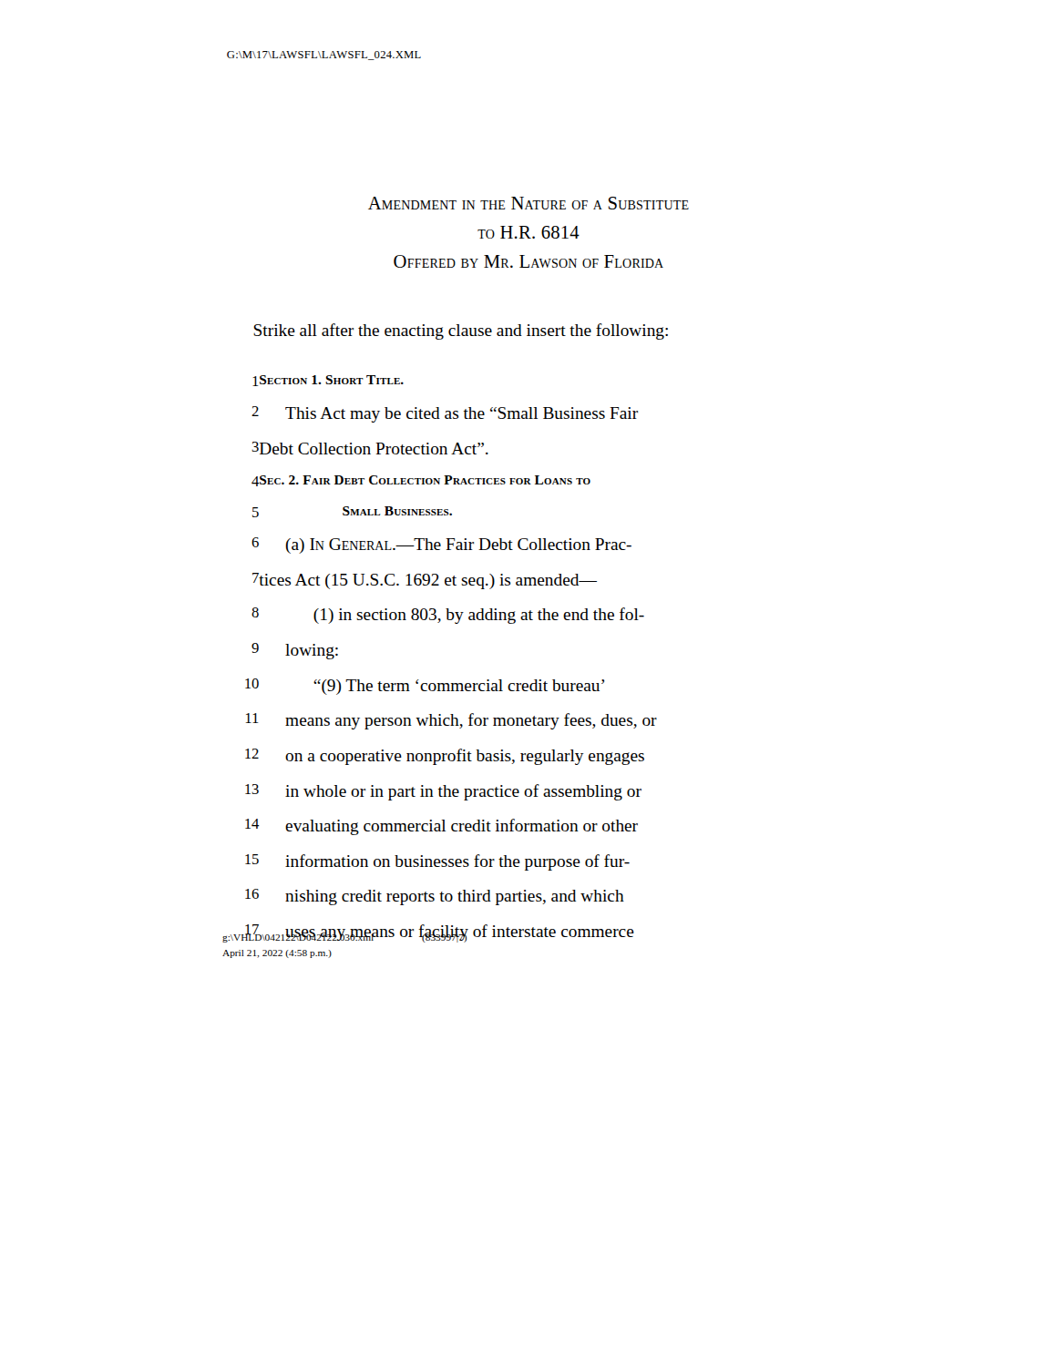G:\M\17\LAWSFL\LAWSFL_024.XML
Amendment in the Nature of a Substitute
to H.R. 6814
Offered by Mr. Lawson of Florida
Strike all after the enacting clause and insert the following:
| 1 | Section 1. Short Title. |
| 2 | This Act may be cited as the “Small Business Fair |
| 3 | Debt Collection Protection Act”. |
| 4 | Sec. 2. Fair Debt Collection Practices for Loans to |
| 5 | Small Businesses. |
| 6 | (a) In General. —The Fair Debt Collection Prac- |
| 7 | tices Act (15 U.S.C. 1692 et seq.) is amended— |
| 8 | (1) in section 803, by adding at the end the fol- |
| 9 | lowing: |
| 10 | “(9) The term ‘commercial credit bureau’ |
| 11 | means any person which, for monetary fees, dues, or |
| 12 | on a cooperative nonprofit basis, regularly engages |
| 13 | in whole or in part in the practice of assembling or |
| 14 | evaluating commercial credit information or other |
| 15 | information on businesses for the purpose of fur- |
| 16 | nishing credit reports to third parties, and which |
| 17 | uses any means or facility of interstate commerce |
g:\VHLD\042122\D042122.030.xml (833997|7)
April 21, 2022 (4:58 p.m.)